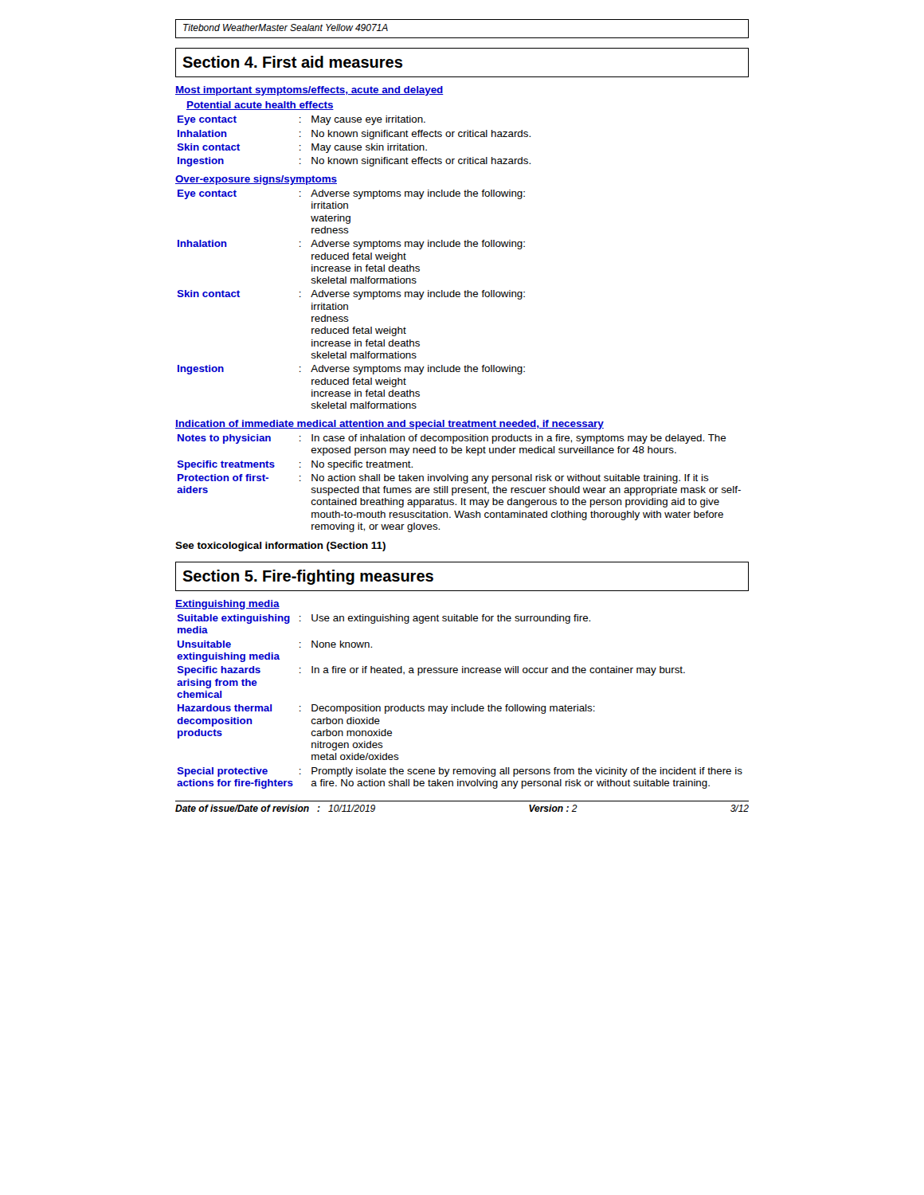Titebond WeatherMaster Sealant Yellow 49071A
Section 4. First aid measures
Most important symptoms/effects, acute and delayed
Potential acute health effects
| Eye contact | : | May cause eye irritation. |
| Inhalation | : | No known significant effects or critical hazards. |
| Skin contact | : | May cause skin irritation. |
| Ingestion | : | No known significant effects or critical hazards. |
Over-exposure signs/symptoms
| Eye contact | : | Adverse symptoms may include the following: irritation watering redness |
| Inhalation | : | Adverse symptoms may include the following: reduced fetal weight increase in fetal deaths skeletal malformations |
| Skin contact | : | Adverse symptoms may include the following: irritation redness reduced fetal weight increase in fetal deaths skeletal malformations |
| Ingestion | : | Adverse symptoms may include the following: reduced fetal weight increase in fetal deaths skeletal malformations |
Indication of immediate medical attention and special treatment needed, if necessary
| Notes to physician | : | In case of inhalation of decomposition products in a fire, symptoms may be delayed. The exposed person may need to be kept under medical surveillance for 48 hours. |
| Specific treatments | : | No specific treatment. |
| Protection of first-aiders | : | No action shall be taken involving any personal risk or without suitable training. If it is suspected that fumes are still present, the rescuer should wear an appropriate mask or self-contained breathing apparatus. It may be dangerous to the person providing aid to give mouth-to-mouth resuscitation. Wash contaminated clothing thoroughly with water before removing it, or wear gloves. |
See toxicological information (Section 11)
Section 5. Fire-fighting measures
Extinguishing media
| Suitable extinguishing media | : | Use an extinguishing agent suitable for the surrounding fire. |
| Unsuitable extinguishing media | : | None known. |
| Specific hazards arising from the chemical | : | In a fire or if heated, a pressure increase will occur and the container may burst. |
| Hazardous thermal decomposition products | : | Decomposition products may include the following materials: carbon dioxide carbon monoxide nitrogen oxides metal oxide/oxides |
| Special protective actions for fire-fighters | : | Promptly isolate the scene by removing all persons from the vicinity of the incident if there is a fire. No action shall be taken involving any personal risk or without suitable training. |
Date of issue/Date of revision : 10/11/2019
Version : 2
3/12